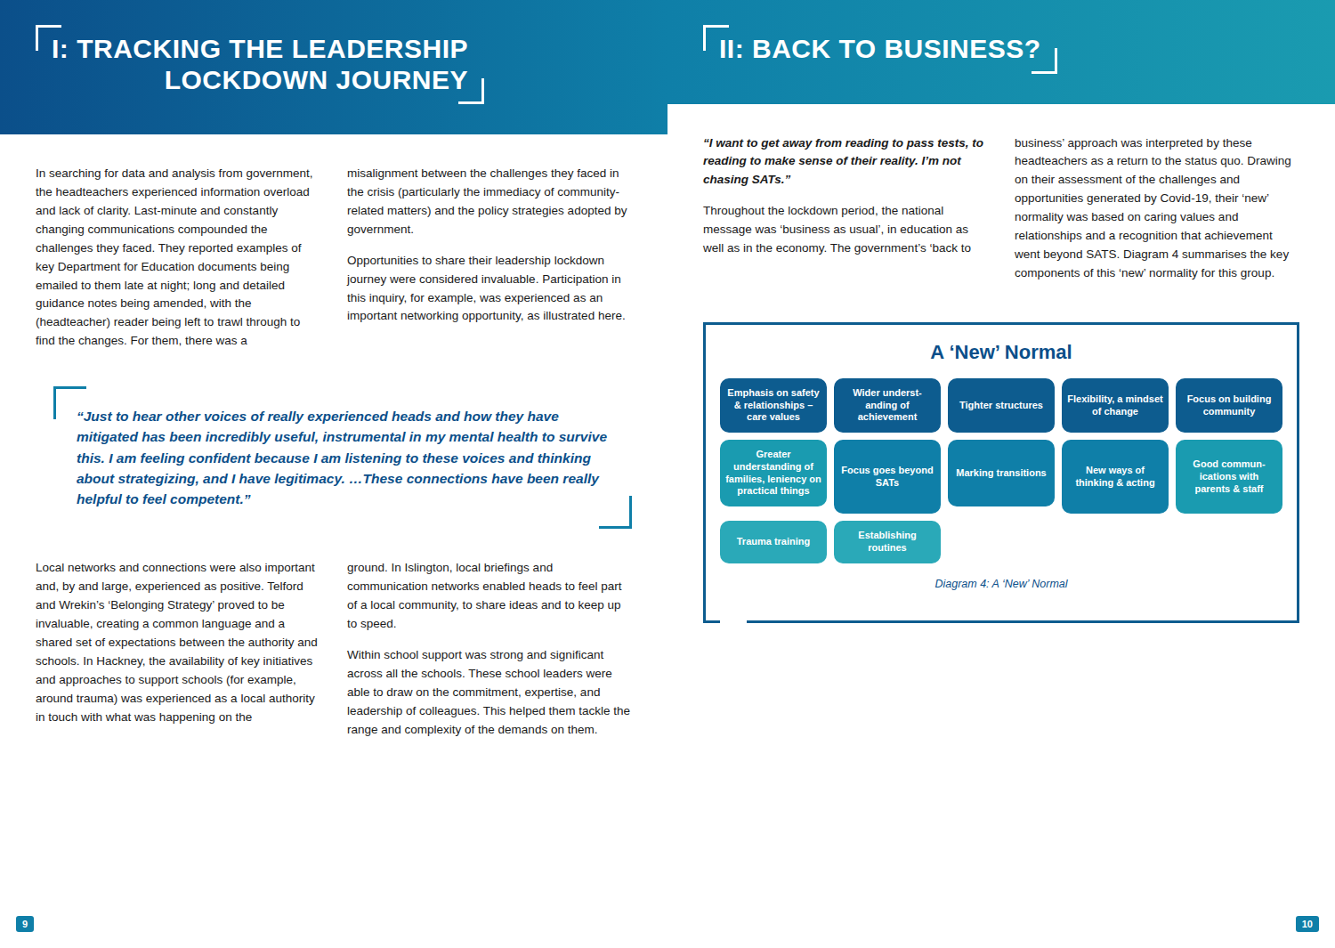I: Tracking the LeadershipLockdown Journey
In searching for data and analysis from government, the headteachers experienced information overload and lack of clarity. Last-minute and constantly changing communications compounded the challenges they faced. They reported examples of key Department for Education documents being emailed to them late at night; long and detailed guidance notes being amended, with the (headteacher) reader being left to trawl through to find the changes. For them, there was a
misalignment between the challenges they faced in the crisis (particularly the immediacy of community-related matters) and the policy strategies adopted by government.
Opportunities to share their leadership lockdown journey were considered invaluable. Participation in this inquiry, for example, was experienced as an important networking opportunity, as illustrated here.
“Just to hear other voices of really experienced heads and how they have mitigated has been incredibly useful, instrumental in my mental health to survive this. I am feeling confident because I am listening to these voices and thinking about strategizing, and I have legitimacy. …These connections have been really helpful to feel competent.”
Local networks and connections were also important and, by and large, experienced as positive. Telford and Wrekin’s ‘Belonging Strategy’ proved to be invaluable, creating a common language and a shared set of expectations between the authority and schools. In Hackney, the availability of key initiatives and approaches to support schools (for example, around trauma) was experienced as a local authority in touch with what was happening on the
ground. In Islington, local briefings and communication networks enabled heads to feel part of a local community, to share ideas and to keep up to speed.
Within school support was strong and significant across all the schools. These school leaders were able to draw on the commitment, expertise, and leadership of colleagues. This helped them tackle the range and complexity of the demands on them.
9
II: Back to Business?
“I want to get away from reading to pass tests, to reading to make sense of their reality. I’m not chasing SATs.”
Throughout the lockdown period, the national message was ‘business as usual’, in education as well as in the economy. The government’s ‘back to
business’ approach was interpreted by these headteachers as a return to the status quo. Drawing on their assessment of the challenges and opportunities generated by Covid-19, their ‘new’ normality was based on caring values and relationships and a recognition that achievement went beyond SATS. Diagram 4 summarises the key components of this ‘new’ normality for this group.
A ‘New’ Normal
Emphasis on safety & relationships – care values
Wider underst-anding of achievement
Tighter structures
Flexibility, a mindset of change
Focus on building community
Greater understanding of families, leniency on practical things
Focus goes beyond SATs
Marking transitions
New ways of thinking & acting
Good commun-ications with parents & staff
Trauma training
Establishing routines
Diagram 4: A ‘New’ Normal
10